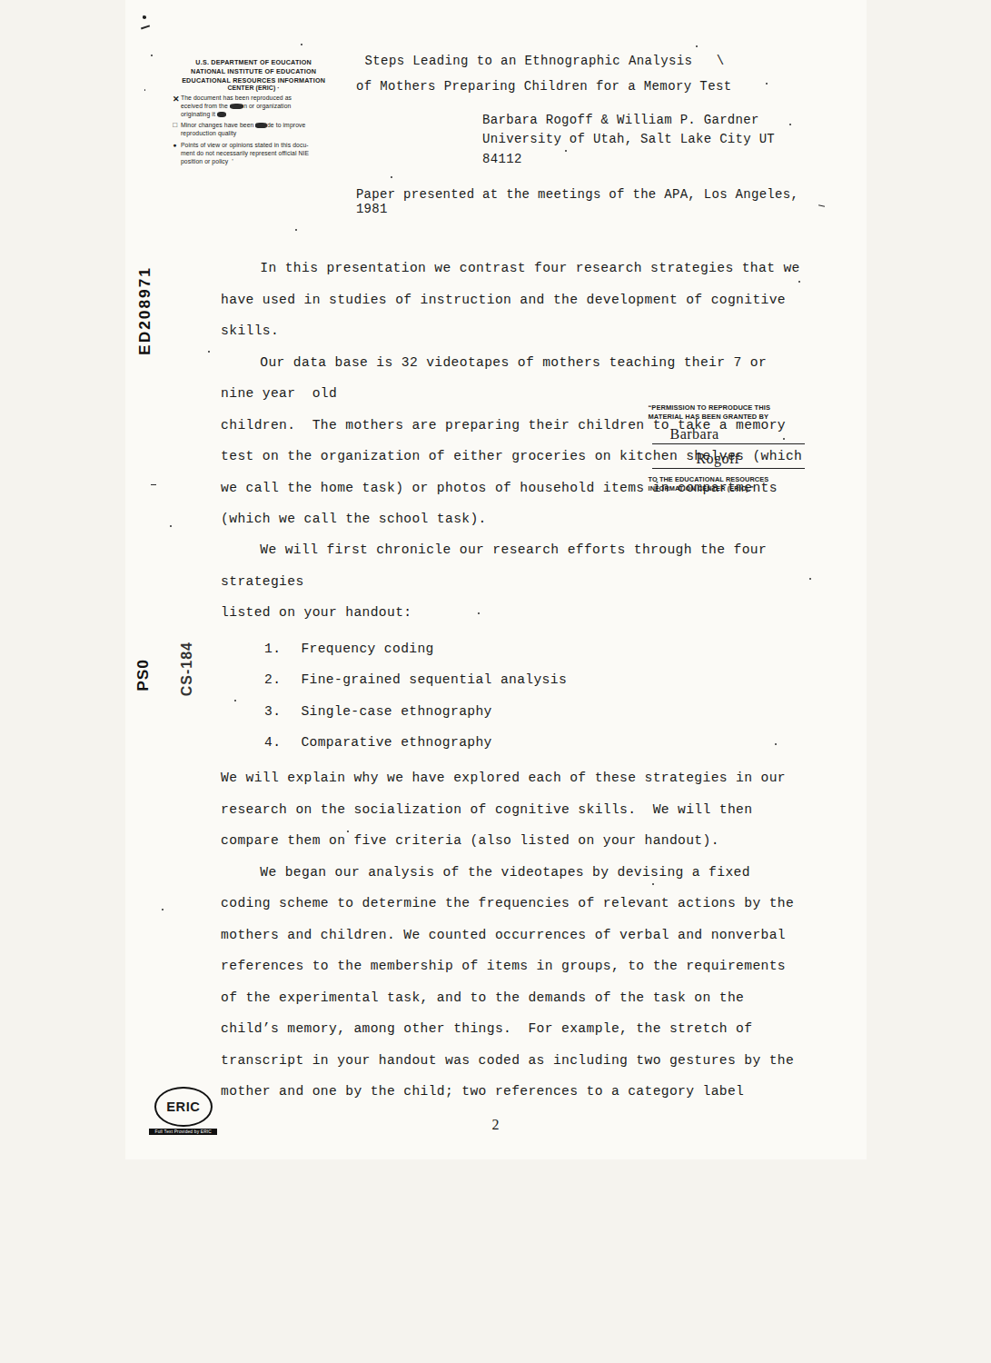ED208971
PS0
CS-184
U.S. DEPARTMENT OF EOUCATION
NATIONAL INSTITUTE OF EDUCATION
EDUCATIONAL RESOURCES INFORMATION
CENTER (ERIC) ·
✕The document has been reproduced as ​eceived from the ​n or organization originating it
□Minor changes have been de to improve reproduction quality
●Points of view or opinions stated in this docu- ment do not necessarily represent official NIE position or policy ’
Steps Leading to an Ethnographic Analysis \
of Mothers Preparing Children for a Memory Test
Barbara Rogoff & William P. Gardner
University of Utah, Salt Lake City UT 84112
Paper presented at the meetings of the APA, Los Angeles, 1981
In this presentation we contrast four research strategies that we have used in studies of instruction and the development of cognitive skills.
Our data base is 32 videotapes of mothers teaching their 7 or nine year old
children. The mothers are preparing their children to take a memory test on the organization of either groceries on kitchen shelves (which we call the home task) or photos of household items in compartments (which we call the school task).
We will first chronicle our research efforts through the four strategies
listed on your handout:
1. Frequency coding
2. Fine-grained sequential analysis
3. Single-case ethnography
4. Comparative ethnography
We will explain why we have explored each of these strategies in our research on the socialization of cognitive skills. We will then compare them on five criteria (also listed on your handout).
We began our analysis of the videotapes by devising a fixed coding scheme to determine the frequencies of relevant actions by the mothers and children. We counted occurrences of verbal and nonverbal references to the membership of items in groups, to the requirements of the experimental task, and to the demands of the task on the child’s memory, among other things. For example, the stretch of transcript in your handout was coded as including two gestures by the mother and one by the child; two references to a category label
“PERMISSION TO REPRODUCE THIS
MATERIAL HAS BEEN GRANTED BY
Barbara
Rogoff
TO THE EDUCATIONAL RESOURCES
INFORMATION CENTER (ERIC).”
ERIC
Full Text Provided by ERIC
2